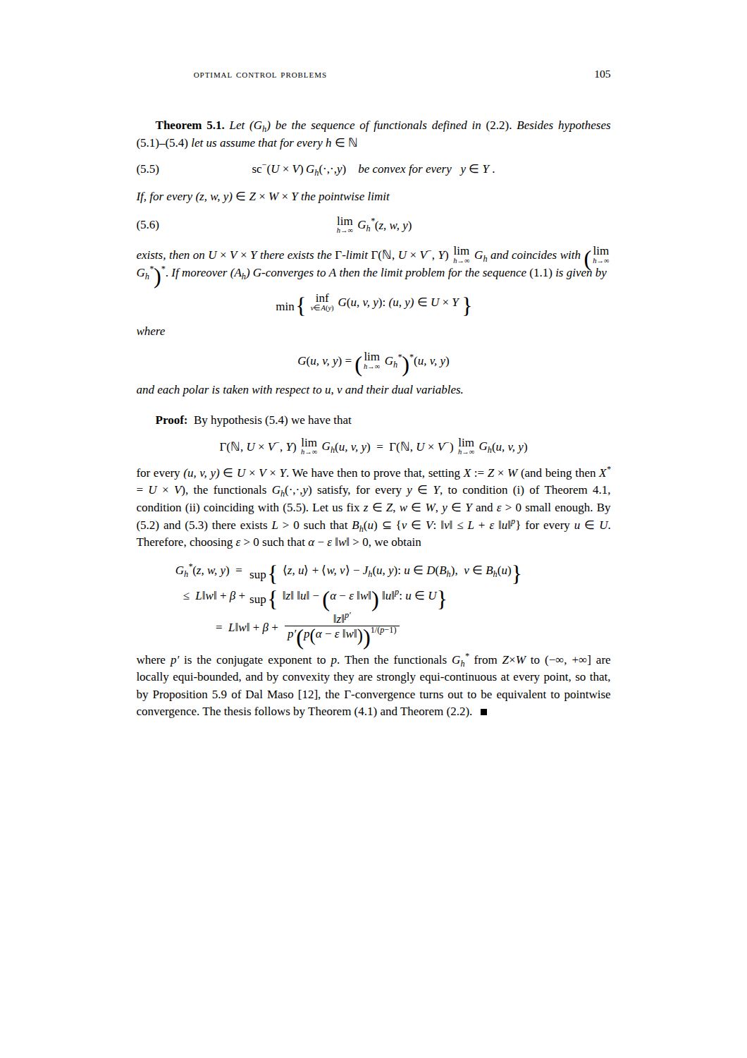optimal control problems 105
Theorem 5.1. Let (Gh) be the sequence of functionals defined in (2.2). Besides hypotheses (5.1)–(5.4) let us assume that for every h ∈ ℕ
(5.5) sc−(U × V) Gh(·,·,y) be convex for every y ∈ Y .
If, for every (z, w, y) ∈ Z × W × Y the pointwise limit
(5.6) lim h→∞ Gh*(z, w, y)
exists, then on U × V × Y there exists the Γ-limit Γ(ℕ, U × V−, Y) lim h→∞ Gh and coincides with (lim h→∞ Gh*)*. If moreover (Ah) G-converges to A then the limit problem for the sequence (1.1) is given by
min{ inf v∈A(y) G(u, v, y): (u, y) ∈ U × Y }
where
G(u, v, y) = (lim h→∞ Gh*)*(u, v, y)
and each polar is taken with respect to u, v and their dual variables.
Proof: By hypothesis (5.4) we have that
Γ(ℕ, U × V−, Y) lim h→∞ Gh(u, v, y) = Γ(ℕ, U × V−) lim h→∞ Gh(u, v, y)
for every (u, v, y) ∈ U × V × Y. We have then to prove that, setting X := Z × W (and being then X* = U × V), the functionals Gh(·,·,y) satisfy, for every y ∈ Y, to condition (i) of Theorem 4.1, condition (ii) coinciding with (5.5). Let us fix z ∈ Z, w ∈ W, y ∈ Y and ε > 0 small enough. By (5.2) and (5.3) there exists L > 0 such that Bh(u) ⊆ {v ∈ V: ‖v‖ ≤ L + ε ‖u‖p} for every u ∈ U. Therefore, choosing ε > 0 such that α − ε ‖w‖ > 0, we obtain
Gh*(z, w, y) = sup{
⟨z, u⟩ + ⟨w, v⟩ − Jh(u, y): u ∈ D(Bh), v ∈ Bh(u)}
≤ L‖w‖ + β + sup{
‖z‖ ‖u‖ − (α − ε ‖w‖) ‖u‖p: u ∈ U}
= L‖w‖ + β +
‖z‖p′p′(p(α − ε ‖w‖))1/(p−1)
where p′ is the conjugate exponent to p. Then the functionals Gh* from Z×W to (−∞, +∞] are locally equi-bounded, and by convexity they are strongly equi-continuous at every point, so that, by Proposition 5.9 of Dal Maso [12], the Γ-convergence turns out to be equivalent to pointwise convergence. The thesis follows by Theorem (4.1) and Theorem (2.2).